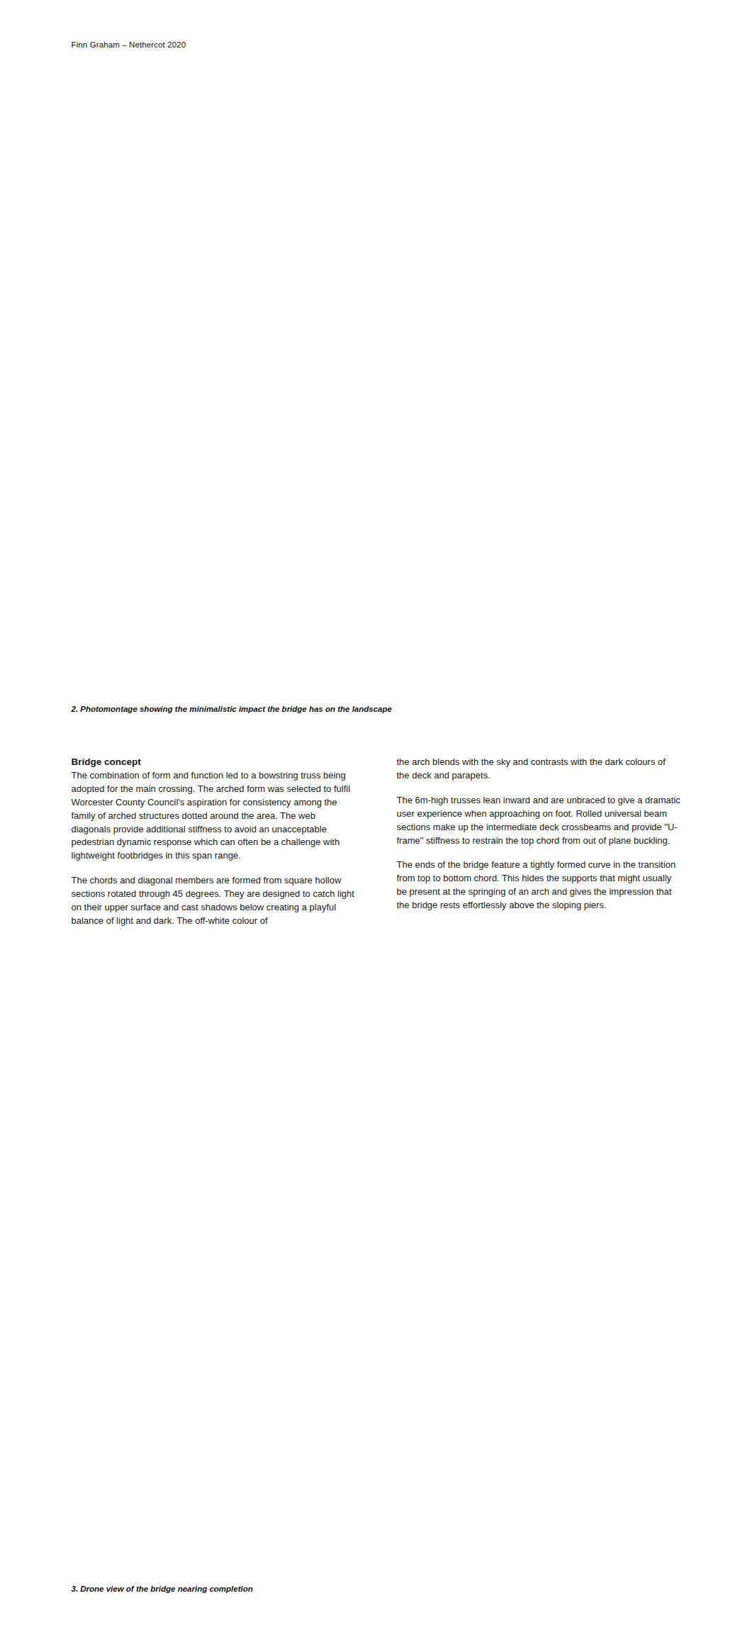Finn Graham – Nethercot 2020
2. Photomontage showing the minimalistic impact the bridge has on the landscape
Bridge concept
The combination of form and function led to a bowstring truss being adopted for the main crossing. The arched form was selected to fulfil Worcester County Council's aspiration for consistency among the family of arched structures dotted around the area. The web diagonals provide additional stiffness to avoid an unacceptable pedestrian dynamic response which can often be a challenge with lightweight footbridges in this span range.
The chords and diagonal members are formed from square hollow sections rotated through 45 degrees. They are designed to catch light on their upper surface and cast shadows below creating a playful balance of light and dark. The off-white colour of
the arch blends with the sky and contrasts with the dark colours of the deck and parapets.
The 6m-high trusses lean inward and are unbraced to give a dramatic user experience when approaching on foot. Rolled universal beam sections make up the intermediate deck crossbeams and provide "U-frame" stiffness to restrain the top chord from out of plane buckling.
The ends of the bridge feature a tightly formed curve in the transition from top to bottom chord. This hides the supports that might usually be present at the springing of an arch and gives the impression that the bridge rests effortlessly above the sloping piers.
3. Drone view of the bridge nearing completion